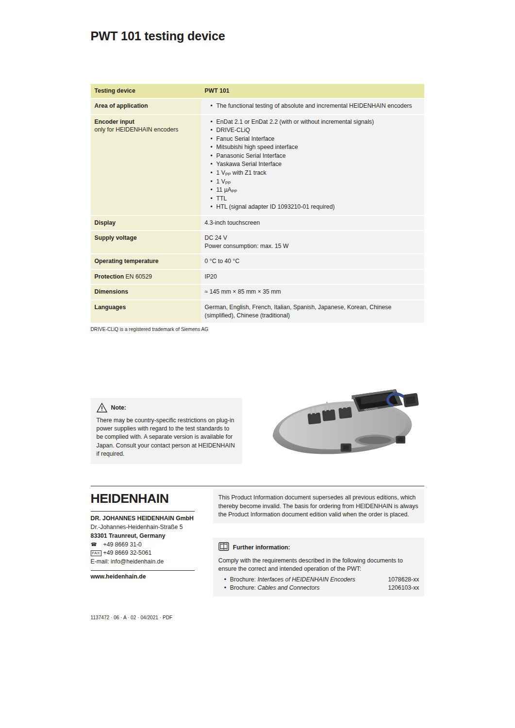PWT 101 testing device
| Testing device | PWT 101 |
| --- | --- |
| Area of application | The functional testing of absolute and incremental HEIDENHAIN encoders |
| Encoder input only for HEIDENHAIN encoders | EnDat 2.1 or EnDat 2.2 (with or without incremental signals) DRIVE-CLiQ Fanuc Serial Interface Mitsubishi high speed interface Panasonic Serial Interface Yaskawa Serial Interface 1 V PP with Z1 track 1 V PP 11 µA PP TTL HTL (signal adapter ID 1093210-01 required) |
| Display | 4.3-inch touchscreen |
| Supply voltage | DC 24 V Power consumption: max. 15 W |
| Operating temperature | 0 °C to 40 °C |
| Protection EN 60529 | IP20 |
| Dimensions | ≈ 145 mm × 85 mm × 35 mm |
| Languages | German, English, French, Italian, Spanish, Japanese, Korean, Chinese (simplified), Chinese (traditional) |
DRIVE-CLiQ is a registered trademark of Siemens AG
Note:
There may be country-specific restrictions on plug-in power supplies with regard to the test standards to be complied with. A separate version is available for Japan. Consult your contact person at HEIDENHAIN if required.
HEIDENHAIN
HEIDENHAIN
DR. JOHANNES HEIDENHAIN GmbH
Dr.-Johannes-Heidenhain-Straße 5
83301 Traunreut, Germany
☎+49 8669 31-0
FAX+49 8669 32-5061
E-mail: info@heidenhain.de
www.heidenhain.de
This Product Information document supersedes all previous editions, which thereby become invalid. The basis for ordering from HEIDENHAIN is always the Product Information document edition valid when the order is placed.
Further information:
Comply with the requirements described in the following documents to ensure the correct and intended operation of the PWT:
Brochure: Interfaces of HEIDENHAIN Encoders 1078628-xx
Brochure: Cables and Connectors 1206103-xx
1137472 · 06 · A · 02 · 04/2021 · PDF